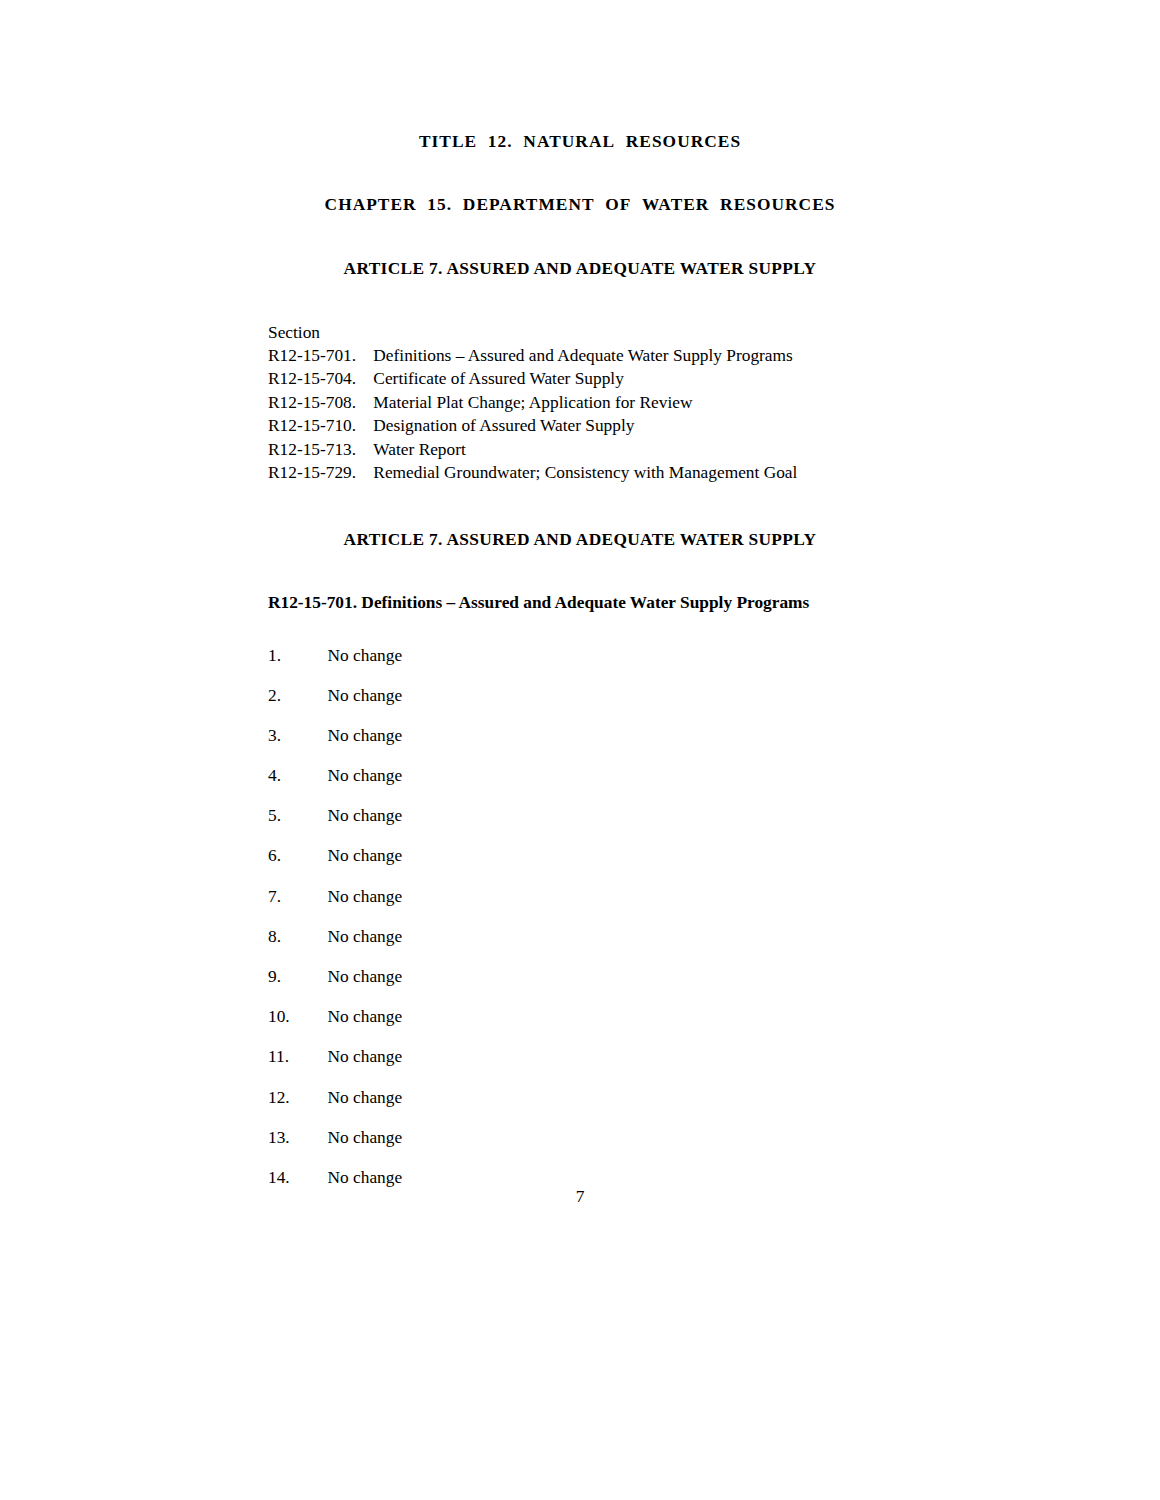TITLE 12. NATURAL RESOURCES
CHAPTER 15. DEPARTMENT OF WATER RESOURCES
ARTICLE 7. ASSURED AND ADEQUATE WATER SUPPLY
Section
| R12-15-701. | Definitions – Assured and Adequate Water Supply Programs |
| R12-15-704. | Certificate of Assured Water Supply |
| R12-15-708. | Material Plat Change; Application for Review |
| R12-15-710. | Designation of Assured Water Supply |
| R12-15-713. | Water Report |
| R12-15-729. | Remedial Groundwater; Consistency with Management Goal |
ARTICLE 7. ASSURED AND ADEQUATE WATER SUPPLY
R12-15-701. Definitions – Assured and Adequate Water Supply Programs
1. No change
2. No change
3. No change
4. No change
5. No change
6. No change
7. No change
8. No change
9. No change
10. No change
11. No change
12. No change
13. No change
14. No change
7